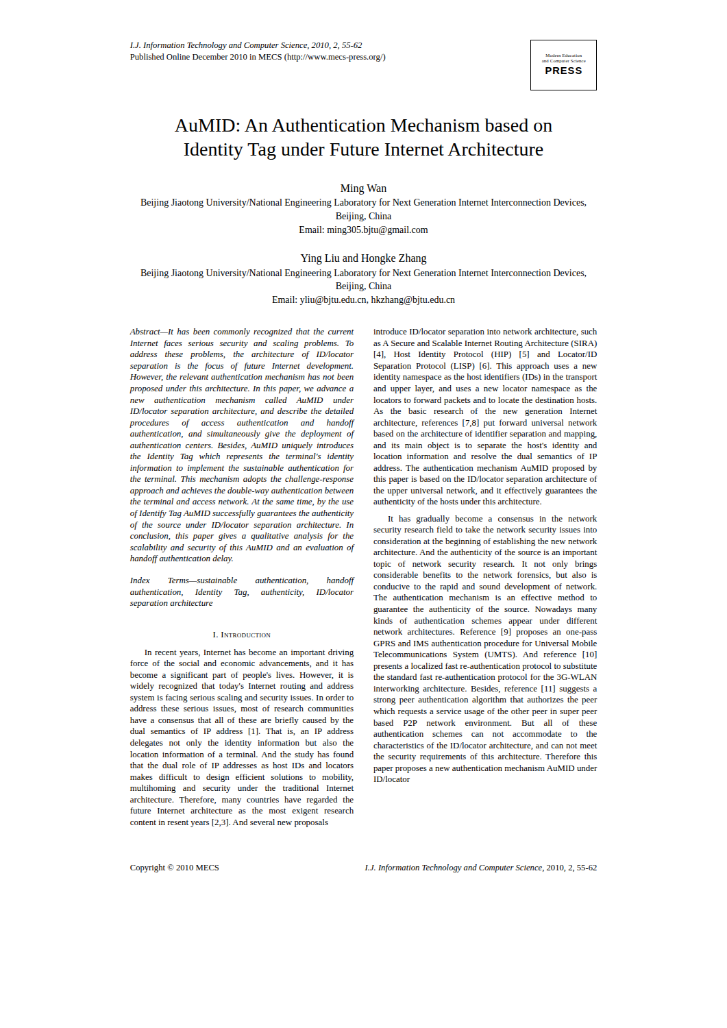I.J. Information Technology and Computer Science, 2010, 2, 55-62
Published Online December 2010 in MECS (http://www.mecs-press.org/)
Modern Education
and Computer Science
PRESS
AuMID: An Authentication Mechanism based on
Identity Tag under Future Internet Architecture
Ming Wan
Beijing Jiaotong University/National Engineering Laboratory for Next Generation Internet Interconnection Devices,
Beijing, China
Email: ming305.bjtu@gmail.com
Ying Liu and Hongke Zhang
Beijing Jiaotong University/National Engineering Laboratory for Next Generation Internet Interconnection Devices,
Beijing, China
Email: yliu@bjtu.edu.cn, hkzhang@bjtu.edu.cn
Abstract—It has been commonly recognized that the current Internet faces serious security and scaling problems. To address these problems, the architecture of ID/locator separation is the focus of future Internet development. However, the relevant authentication mechanism has not been proposed under this architecture. In this paper, we advance a new authentication mechanism called AuMID under ID/locator separation architecture, and describe the detailed procedures of access authentication and handoff authentication, and simultaneously give the deployment of authentication centers. Besides, AuMID uniquely introduces the Identity Tag which represents the terminal's identity information to implement the sustainable authentication for the terminal. This mechanism adopts the challenge-response approach and achieves the double-way authentication between the terminal and access network. At the same time, by the use of Identify Tag AuMID successfully guarantees the authenticity of the source under ID/locator separation architecture. In conclusion, this paper gives a qualitative analysis for the scalability and security of this AuMID and an evaluation of handoff authentication delay.
Index Terms—sustainable authentication, handoff authentication, Identity Tag, authenticity, ID/locator separation architecture
I. Introduction
In recent years, Internet has become an important driving force of the social and economic advancements, and it has become a significant part of people's lives. However, it is widely recognized that today's Internet routing and address system is facing serious scaling and security issues. In order to address these serious issues, most of research communities have a consensus that all of these are briefly caused by the dual semantics of IP address [1]. That is, an IP address delegates not only the identity information but also the location information of a terminal. And the study has found that the dual role of IP addresses as host IDs and locators makes difficult to design efficient solutions to mobility, multihoming and security under the traditional Internet architecture. Therefore, many countries have regarded the future Internet architecture as the most exigent research content in resent years [2,3]. And several new proposals
introduce ID/locator separation into network architecture, such as A Secure and Scalable Internet Routing Architecture (SIRA) [4], Host Identity Protocol (HIP) [5] and Locator/ID Separation Protocol (LISP) [6]. This approach uses a new identity namespace as the host identifiers (IDs) in the transport and upper layer, and uses a new locator namespace as the locators to forward packets and to locate the destination hosts. As the basic research of the new generation Internet architecture, references [7,8] put forward universal network based on the architecture of identifier separation and mapping, and its main object is to separate the host's identity and location information and resolve the dual semantics of IP address. The authentication mechanism AuMID proposed by this paper is based on the ID/locator separation architecture of the upper universal network, and it effectively guarantees the authenticity of the hosts under this architecture.
It has gradually become a consensus in the network security research field to take the network security issues into consideration at the beginning of establishing the new network architecture. And the authenticity of the source is an important topic of network security research. It not only brings considerable benefits to the network forensics, but also is conducive to the rapid and sound development of network. The authentication mechanism is an effective method to guarantee the authenticity of the source. Nowadays many kinds of authentication schemes appear under different network architectures. Reference [9] proposes an one-pass GPRS and IMS authentication procedure for Universal Mobile Telecommunications System (UMTS). And reference [10] presents a localized fast re-authentication protocol to substitute the standard fast re-authentication protocol for the 3G-WLAN interworking architecture. Besides, reference [11] suggests a strong peer authentication algorithm that authorizes the peer which requests a service usage of the other peer in super peer based P2P network environment. But all of these authentication schemes can not accommodate to the characteristics of the ID/locator architecture, and can not meet the security requirements of this architecture. Therefore this paper proposes a new authentication mechanism AuMID under ID/locator
Copyright © 2010 MECS
I.J. Information Technology and Computer Science, 2010, 2, 55-62